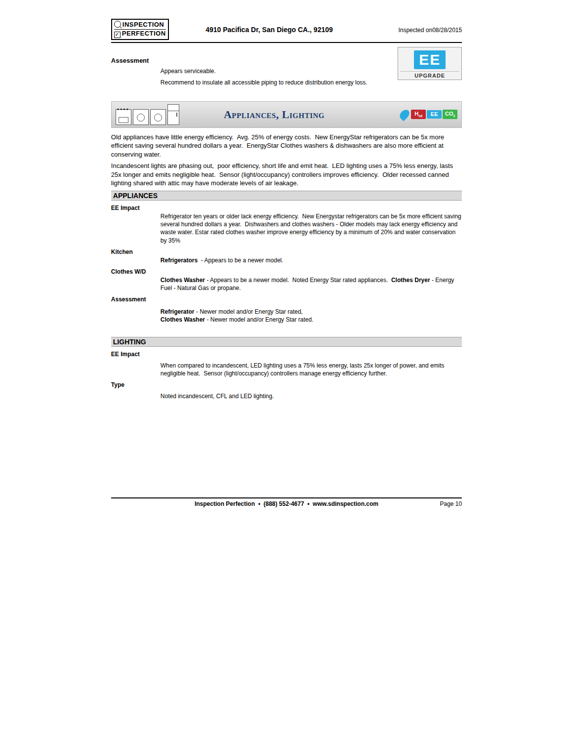INSPECTION ✓PERFECTION
4910 Pacifica Dr, San Diego CA., 92109
Inspected on08/28/2015
EE
UPGRADE
Assessment
Appears serviceable.
Recommend to insulate all accessible piping to reduce distribution energy loss.
●●●●
Appliances, Lighting
Hzd EE CO2
Old appliances have little energy efficiency. Avg. 25% of energy costs. New EnergyStar refrigerators can be 5x more efficient saving several hundred dollars a year. EnergyStar Clothes washers & dishwashers are also more efficient at conserving water.
Incandescent lights are phasing out, poor efficiency, short life and emit heat. LED lighting uses a 75% less energy, lasts 25x longer and emits negligible heat. Sensor (light/occupancy) controllers improves efficiency. Older recessed canned lighting shared with attic may have moderate levels of air leakage.
APPLIANCES
EE Impact
Refrigerator ten years or older lack energy efficiency. New Energystar refrigerators can be 5x more efficient saving several hundred dollars a year. Dishwashers and clothes washers - Older models may lack energy efficiency and waste water. Estar rated clothes washer improve energy efficiency by a minimum of 20% and water conservation by 35%
Kitchen
Refrigerators - Appears to be a newer model.
Clothes W/D
Clothes Washer - Appears to be a newer model. Noted Energy Star rated appliances. Clothes Dryer - Energy Fuel - Natural Gas or propane.
Assessment
Refrigerator - Newer model and/or Energy Star rated,
Clothes Washer - Newer model and/or Energy Star rated.
LIGHTING
EE Impact
When compared to incandescent, LED lighting uses a 75% less energy, lasts 25x longer of power, and emits negligible heat. Sensor (light/occupancy) controllers manage energy efficiency further.
Type
Noted incandescent, CFL and LED lighting.
Inspection Perfection • (888) 552-4677 • www.sdinspection.com
Page 10